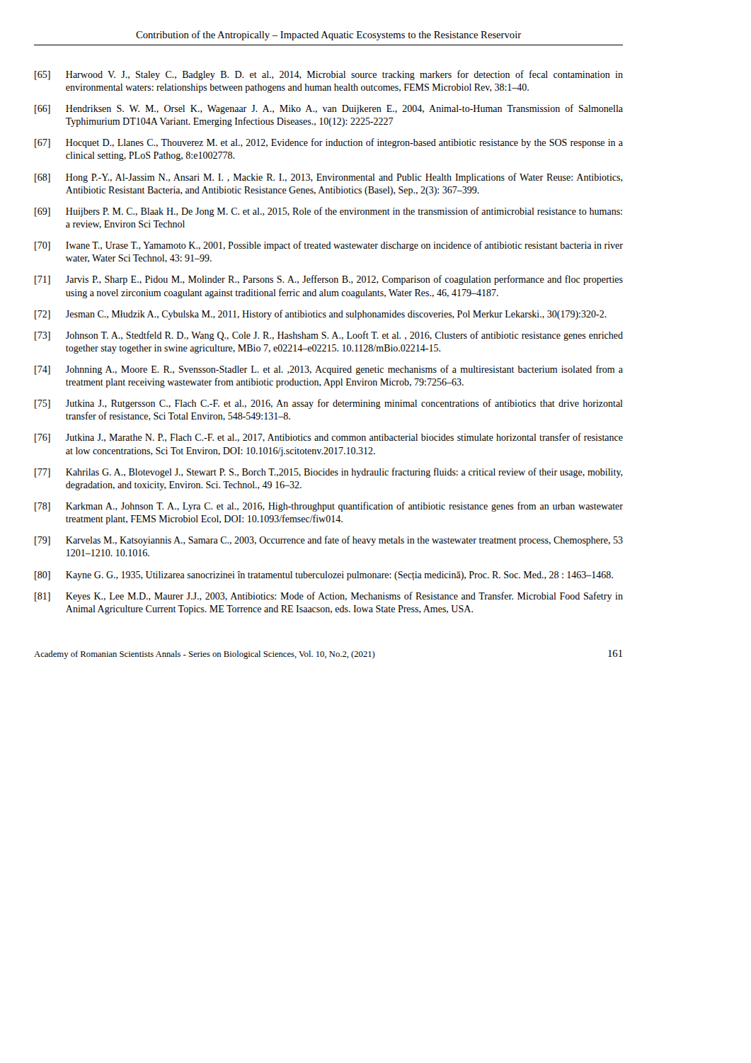Contribution of the Antropically – Impacted Aquatic Ecosystems to the Resistance Reservoir
[65] Harwood V. J., Staley C., Badgley B. D. et al., 2014, Microbial source tracking markers for detection of fecal contamination in environmental waters: relationships between pathogens and human health outcomes, FEMS Microbiol Rev, 38:1–40.
[66] Hendriksen S. W. M., Orsel K., Wagenaar J. A., Miko A., van Duijkeren E., 2004, Animal-to-Human Transmission of Salmonella Typhimurium DT104A Variant. Emerging Infectious Diseases., 10(12): 2225-2227
[67] Hocquet D., Llanes C., Thouverez M. et al., 2012, Evidence for induction of integron-based antibiotic resistance by the SOS response in a clinical setting, PLoS Pathog, 8:e1002778.
[68] Hong P.-Y., Al-Jassim N., Ansari M. I. , Mackie R. I., 2013, Environmental and Public Health Implications of Water Reuse: Antibiotics, Antibiotic Resistant Bacteria, and Antibiotic Resistance Genes, Antibiotics (Basel), Sep., 2(3): 367–399.
[69] Huijbers P. M. C., Blaak H., De Jong M. C. et al., 2015, Role of the environment in the transmission of antimicrobial resistance to humans: a review, Environ Sci Technol
[70] Iwane T., Urase T., Yamamoto K., 2001, Possible impact of treated wastewater discharge on incidence of antibiotic resistant bacteria in river water, Water Sci Technol, 43: 91–99.
[71] Jarvis P., Sharp E., Pidou M., Molinder R., Parsons S. A., Jefferson B., 2012, Comparison of coagulation performance and floc properties using a novel zirconium coagulant against traditional ferric and alum coagulants, Water Res., 46, 4179–4187.
[72] Jesman C., Młudzik A., Cybulska M., 2011, History of antibiotics and sulphonamides discoveries, Pol Merkur Lekarski., 30(179):320-2.
[73] Johnson T. A., Stedtfeld R. D., Wang Q., Cole J. R., Hashsham S. A., Looft T. et al. , 2016, Clusters of antibiotic resistance genes enriched together stay together in swine agriculture, MBio 7, e02214–e02215. 10.1128/mBio.02214-15.
[74] Johnning A., Moore E. R., Svensson-Stadler L. et al. ,2013, Acquired genetic mechanisms of a multiresistant bacterium isolated from a treatment plant receiving wastewater from antibiotic production, Appl Environ Microb, 79:7256–63.
[75] Jutkina J., Rutgersson C., Flach C.-F. et al., 2016, An assay for determining minimal concentrations of antibiotics that drive horizontal transfer of resistance, Sci Total Environ, 548-549:131–8.
[76] Jutkina J., Marathe N. P., Flach C.-F. et al., 2017, Antibiotics and common antibacterial biocides stimulate horizontal transfer of resistance at low concentrations, Sci Tot Environ, DOI: 10.1016/j.scitotenv.2017.10.312.
[77] Kahrilas G. A., Blotevogel J., Stewart P. S., Borch T.,2015, Biocides in hydraulic fracturing fluids: a critical review of their usage, mobility, degradation, and toxicity, Environ. Sci. Technol., 49 16–32.
[78] Karkman A., Johnson T. A., Lyra C. et al., 2016, High-throughput quantification of antibiotic resistance genes from an urban wastewater treatment plant, FEMS Microbiol Ecol, DOI: 10.1093/femsec/fiw014.
[79] Karvelas M., Katsoyiannis A., Samara C., 2003, Occurrence and fate of heavy metals in the wastewater treatment process, Chemosphere, 53 1201–1210. 10.1016.
[80] Kayne G. G., 1935, Utilizarea sanocrizinei în tratamentul tuberculozei pulmonare: (Secția medicină), Proc. R. Soc. Med., 28 : 1463–1468.
[81] Keyes K., Lee M.D., Maurer J.J., 2003, Antibiotics: Mode of Action, Mechanisms of Resistance and Transfer. Microbial Food Safetry in Animal Agriculture Current Topics. ME Torrence and RE Isaacson, eds. Iowa State Press, Ames, USA.
Academy of Romanian Scientists Annals - Series on Biological Sciences, Vol. 10, No.2, (2021) 161